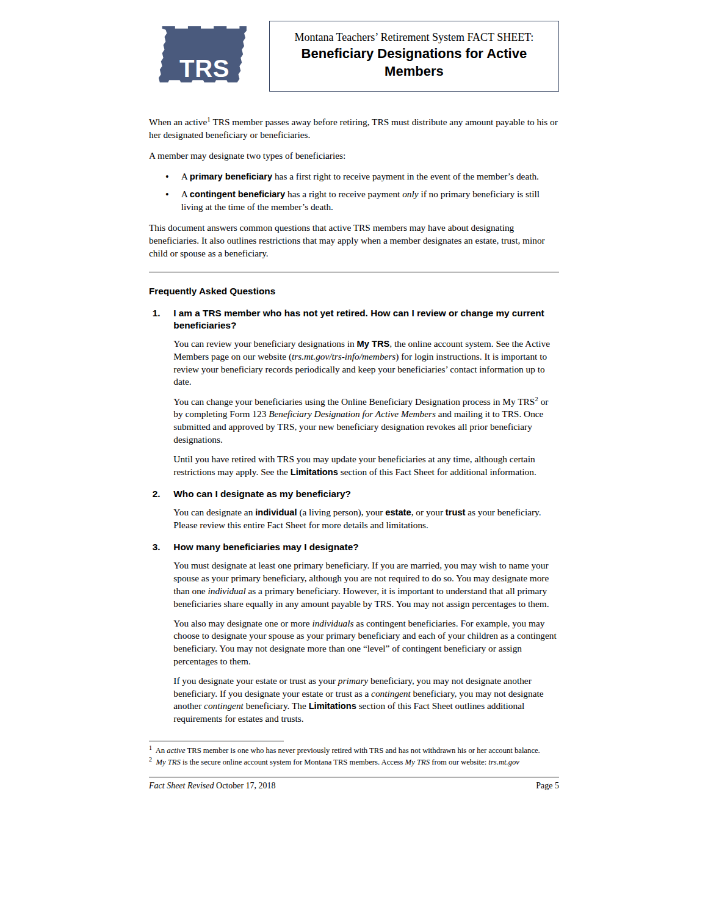TRS
Montana Teachers’ Retirement System FACT SHEET:
Beneficiary Designations for Active Members
When an active1 TRS member passes away before retiring, TRS must distribute any amount payable to his or her designated beneficiary or beneficiaries.
A member may designate two types of beneficiaries:
A primary beneficiary has a first right to receive payment in the event of the member’s death.
A contingent beneficiary has a right to receive payment only if no primary beneficiary is still living at the time of the member’s death.
This document answers common questions that active TRS members may have about designating beneficiaries. It also outlines restrictions that may apply when a member designates an estate, trust, minor child or spouse as a beneficiary.
Frequently Asked Questions
I am a TRS member who has not yet retired. How can I review or change my current beneficiaries?
You can review your beneficiary designations in My TRS, the online account system. See the Active Members page on our website (trs.mt.gov/trs-info/members) for login instructions. It is important to review your beneficiary records periodically and keep your beneficiaries’ contact information up to date.
You can change your beneficiaries using the Online Beneficiary Designation process in My TRS2 or by completing Form 123 Beneficiary Designation for Active Members and mailing it to TRS. Once submitted and approved by TRS, your new beneficiary designation revokes all prior beneficiary designations.
Until you have retired with TRS you may update your beneficiaries at any time, although certain restrictions may apply. See the Limitations section of this Fact Sheet for additional information.
Who can I designate as my beneficiary?
You can designate an individual (a living person), your estate, or your trust as your beneficiary. Please review this entire Fact Sheet for more details and limitations.
How many beneficiaries may I designate?
You must designate at least one primary beneficiary. If you are married, you may wish to name your spouse as your primary beneficiary, although you are not required to do so. You may designate more than one individual as a primary beneficiary. However, it is important to understand that all primary beneficiaries share equally in any amount payable by TRS. You may not assign percentages to them.
You also may designate one or more individuals as contingent beneficiaries. For example, you may choose to designate your spouse as your primary beneficiary and each of your children as a contingent beneficiary. You may not designate more than one “level” of contingent beneficiary or assign percentages to them.
If you designate your estate or trust as your primary beneficiary, you may not designate another beneficiary. If you designate your estate or trust as a contingent beneficiary, you may not designate another contingent beneficiary. The Limitations section of this Fact Sheet outlines additional requirements for estates and trusts.
1 An active TRS member is one who has never previously retired with TRS and has not withdrawn his or her account balance.
2 My TRS is the secure online account system for Montana TRS members. Access My TRS from our website: trs.mt.gov
Fact Sheet Revised October 17, 2018
Page 5